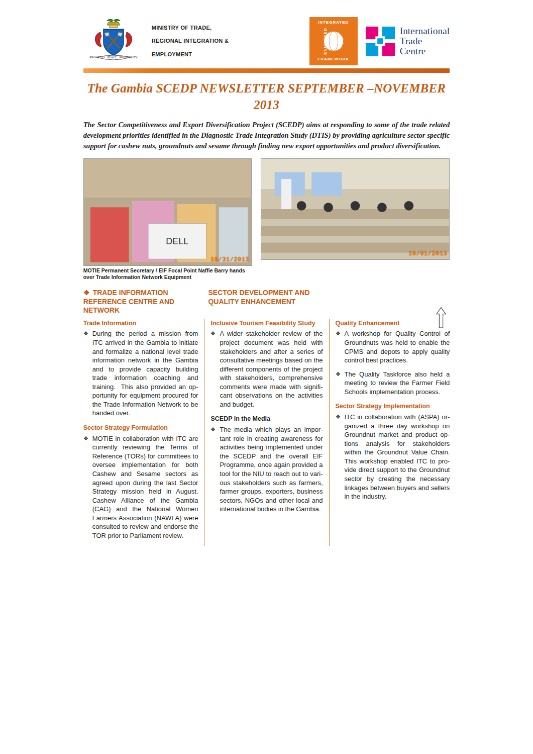PROGRESS · PEACE · PROSPERITY
MINISTRY OF TRADE,
REGIONAL INTEGRATION &
EMPLOYMENT
Integrated Enhanced Framework
International
Trade
Centre
The Gambia SCEDP NEWSLETTER SEPTEMBER –NOVEMBER 2013
The Sector Competitiveness and Export Diversification Project (SCEDP) aims at responding to some of the trade related development priorities identified in the Diagnostic Trade Integration Study (DTIS) by providing agriculture sector specific support for cashew nuts, groundnuts and sesame through finding new export opportunities and product diversification.
10/31/2013
MOTIE Permanent Secretary / EIF Focal Point Naffie Barry hands over Trade Information Network Equipment
10/01/2013
❖TRADE INFORMATION REFERENCE CENTRE AND NETWORK
SECTOR DEVELOPMENT AND QUALITY ENHANCEMENT
Trade Information
During the period a mission from ITC arrived in the Gambia to initiate and formalize a national level trade information network in the Gambia and to provide capacity building trade information coaching and training. This also provided an opportunity for equipment procured for the Trade Information Network to be handed over.
Sector Strategy Formulation
MOTIE in collaboration with ITC are currently reviewing the Terms of Reference (TORs) for committees to oversee implementation for both Cashew and Sesame sectors as agreed upon during the last Sector Strategy mission held in August. Cashew Alliance of the Gambia (CAG) and the National Women Farmers Association (NAWFA) were consulted to review and endorse the TOR prior to Parliament review.
Inclusive Tourism Feasibility Study
A wider stakeholder review of the project document was held with stakeholders and after a series of consultative meetings based on the different components of the project with stakeholders, comprehensive comments were made with significant observations on the activities and budget.
SCEDP in the Media
The media which plays an important role in creating awareness for activities being implemented under the SCEDP and the overall EIF Programme, once again provided a tool for the NIU to reach out to various stakeholders such as farmers, farmer groups, exporters, business sectors, NGOs and other local and international bodies in the Gambia.
Quality Enhancement
A workshop for Quality Control of Groundnuts was held to enable the CPMS and depots to apply quality control best practices.
The Quality Taskforce also held a meeting to review the Farmer Field Schools implementation process.
Sector Strategy Implementation
ITC in collaboration with (ASPA) organized a three day workshop on Groundnut market and product options analysis for stakeholders within the Groundnut Value Chain. This workshop enabled ITC to provide direct support to the Groundnut sector by creating the necessary linkages between buyers and sellers in the industry.